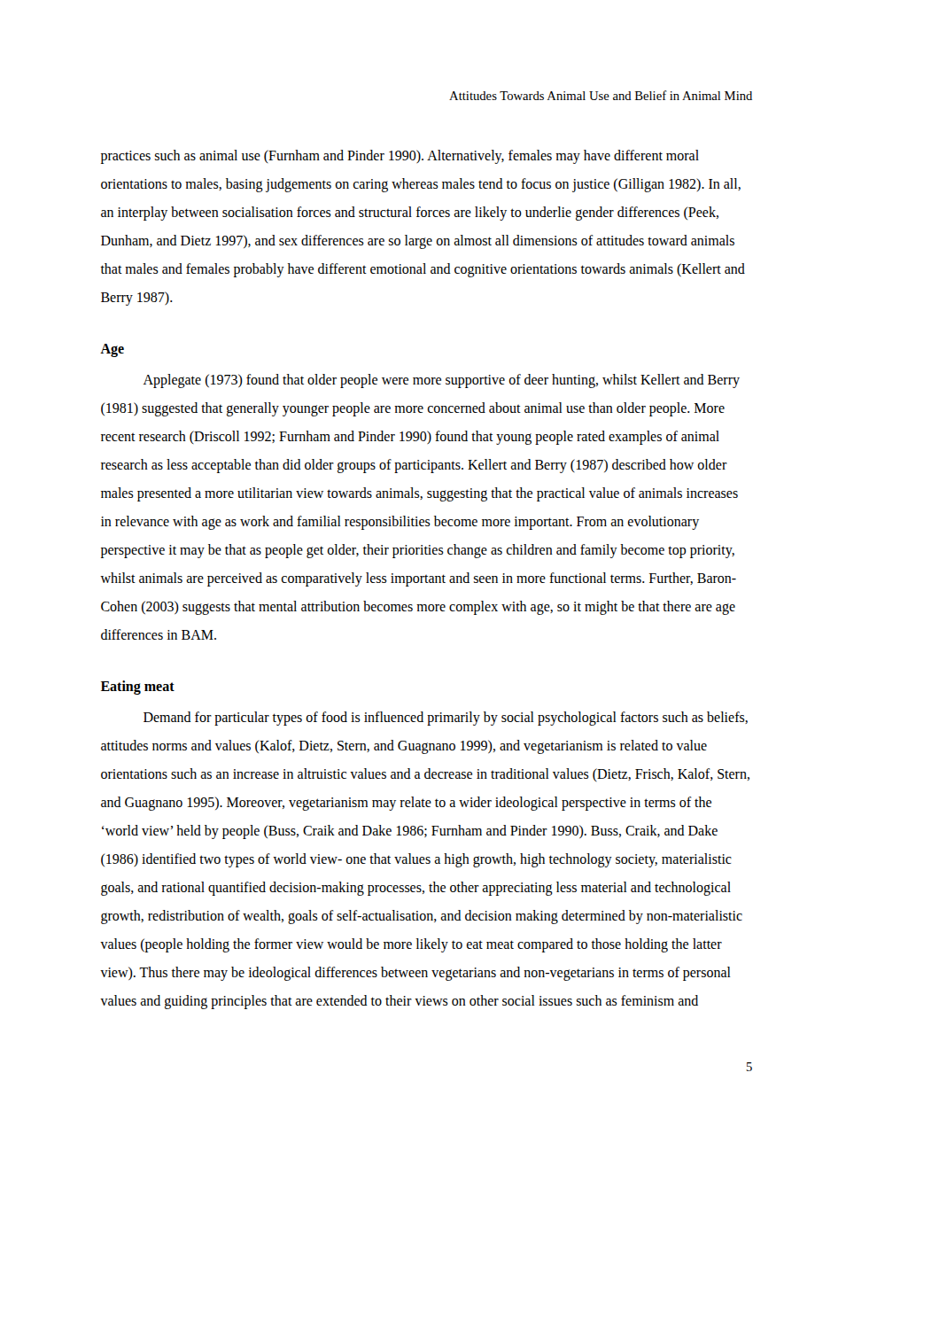Attitudes Towards Animal Use and Belief in Animal Mind
practices such as animal use (Furnham and Pinder 1990). Alternatively, females may have different moral orientations to males, basing judgements on caring whereas males tend to focus on justice (Gilligan 1982). In all, an interplay between socialisation forces and structural forces are likely to underlie gender differences (Peek, Dunham, and Dietz 1997), and sex differences are so large on almost all dimensions of attitudes toward animals that males and females probably have different emotional and cognitive orientations towards animals (Kellert and Berry 1987).
Age
Applegate (1973) found that older people were more supportive of deer hunting, whilst Kellert and Berry (1981) suggested that generally younger people are more concerned about animal use than older people. More recent research (Driscoll 1992; Furnham and Pinder 1990) found that young people rated examples of animal research as less acceptable than did older groups of participants. Kellert and Berry (1987) described how older males presented a more utilitarian view towards animals, suggesting that the practical value of animals increases in relevance with age as work and familial responsibilities become more important. From an evolutionary perspective it may be that as people get older, their priorities change as children and family become top priority, whilst animals are perceived as comparatively less important and seen in more functional terms. Further, Baron-Cohen (2003) suggests that mental attribution becomes more complex with age, so it might be that there are age differences in BAM.
Eating meat
Demand for particular types of food is influenced primarily by social psychological factors such as beliefs, attitudes norms and values (Kalof, Dietz, Stern, and Guagnano 1999), and vegetarianism is related to value orientations such as an increase in altruistic values and a decrease in traditional values (Dietz, Frisch, Kalof, Stern, and Guagnano 1995). Moreover, vegetarianism may relate to a wider ideological perspective in terms of the ‘world view’ held by people (Buss, Craik and Dake 1986; Furnham and Pinder 1990). Buss, Craik, and Dake (1986) identified two types of world view- one that values a high growth, high technology society, materialistic goals, and rational quantified decision-making processes, the other appreciating less material and technological growth, redistribution of wealth, goals of self-actualisation, and decision making determined by non-materialistic values (people holding the former view would be more likely to eat meat compared to those holding the latter view). Thus there may be ideological differences between vegetarians and non-vegetarians in terms of personal values and guiding principles that are extended to their views on other social issues such as feminism and
5